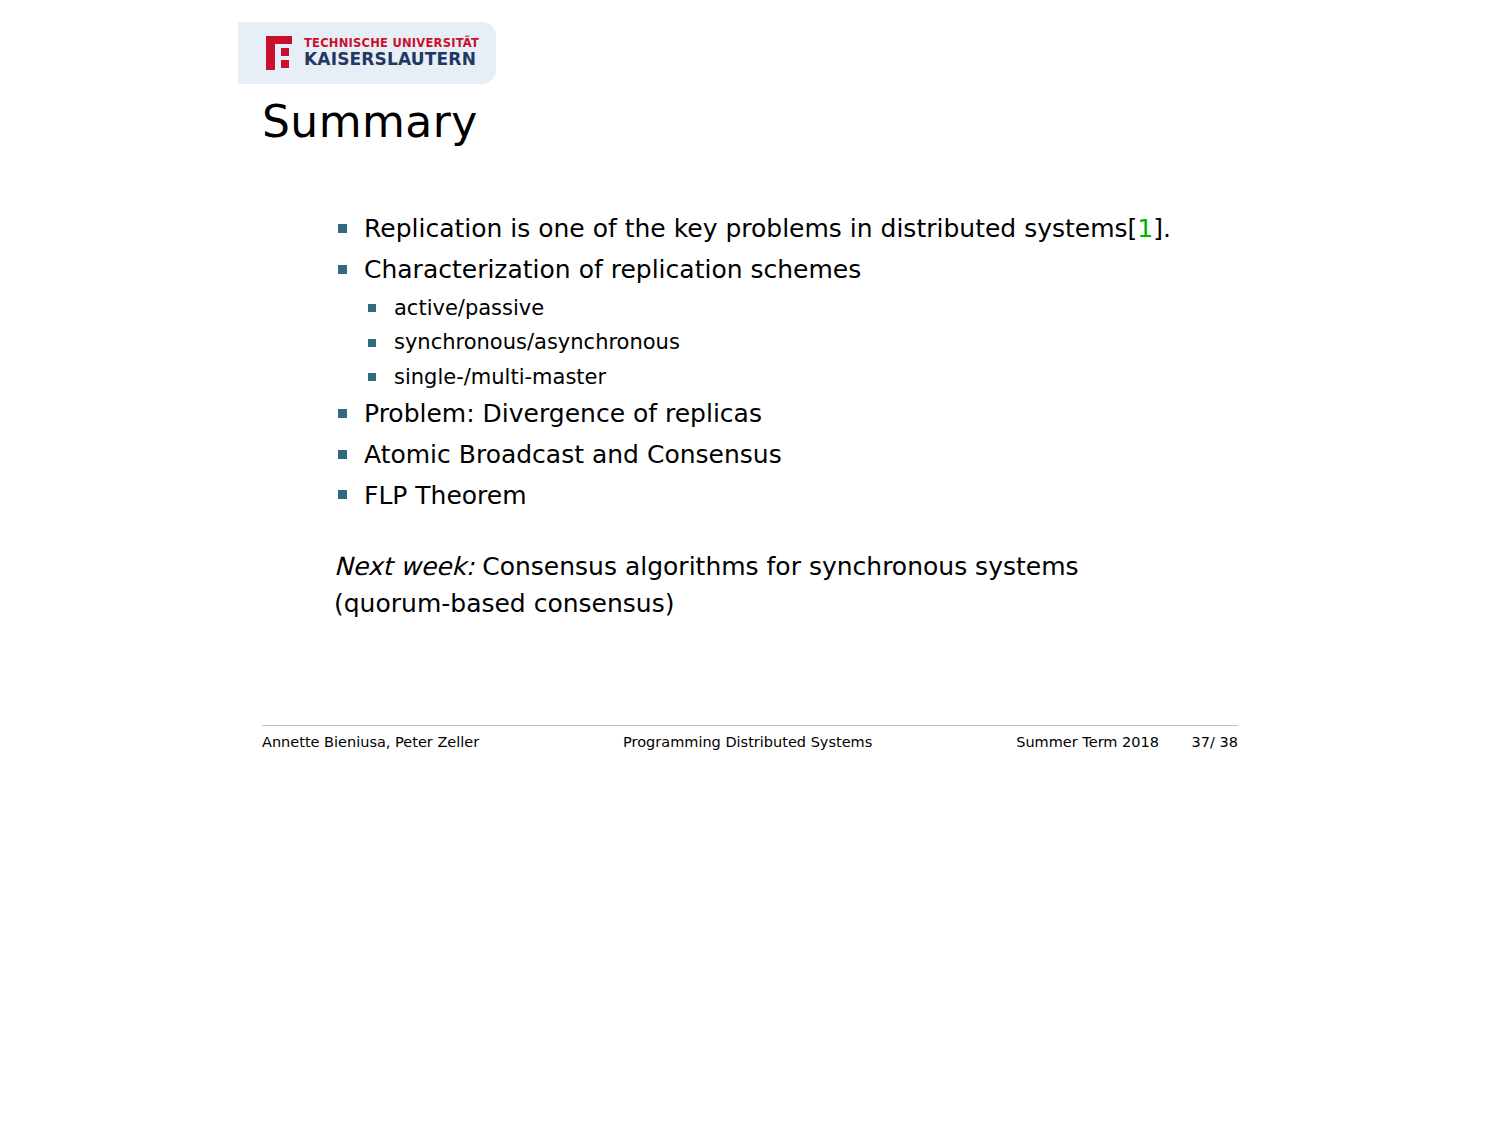Technische Universität
Kaiserslautern
Summary
Replication is one of the key problems in distributed systems[1].
Characterization of replication schemes
active/passive
synchronous/asynchronous
single-/multi-master
Problem: Divergence of replicas
Atomic Broadcast and Consensus
FLP Theorem
Next week: Consensus algorithms for synchronous systems (quorum-based consensus)
Annette Bieniusa, Peter Zeller
Programming Distributed Systems
Summer Term 2018 37/ 38